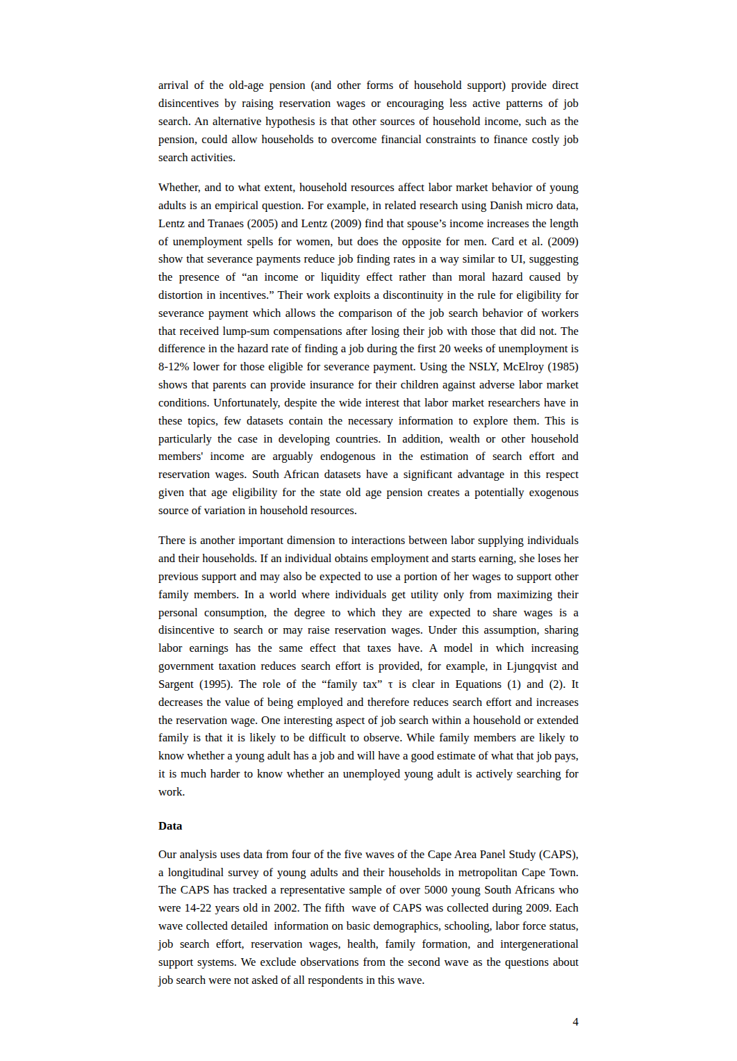arrival of the old-age pension (and other forms of household support) provide direct disincentives by raising reservation wages or encouraging less active patterns of job search. An alternative hypothesis is that other sources of household income, such as the pension, could allow households to overcome financial constraints to finance costly job search activities.
Whether, and to what extent, household resources affect labor market behavior of young adults is an empirical question. For example, in related research using Danish micro data, Lentz and Tranaes (2005) and Lentz (2009) find that spouse’s income increases the length of unemployment spells for women, but does the opposite for men. Card et al. (2009) show that severance payments reduce job finding rates in a way similar to UI, suggesting the presence of “an income or liquidity effect rather than moral hazard caused by distortion in incentives.” Their work exploits a discontinuity in the rule for eligibility for severance payment which allows the comparison of the job search behavior of workers that received lump-sum compensations after losing their job with those that did not. The difference in the hazard rate of finding a job during the first 20 weeks of unemployment is 8-12% lower for those eligible for severance payment. Using the NSLY, McElroy (1985) shows that parents can provide insurance for their children against adverse labor market conditions. Unfortunately, despite the wide interest that labor market researchers have in these topics, few datasets contain the necessary information to explore them. This is particularly the case in developing countries. In addition, wealth or other household members' income are arguably endogenous in the estimation of search effort and reservation wages. South African datasets have a significant advantage in this respect given that age eligibility for the state old age pension creates a potentially exogenous source of variation in household resources.
There is another important dimension to interactions between labor supplying individuals and their households. If an individual obtains employment and starts earning, she loses her previous support and may also be expected to use a portion of her wages to support other family members. In a world where individuals get utility only from maximizing their personal consumption, the degree to which they are expected to share wages is a disincentive to search or may raise reservation wages. Under this assumption, sharing labor earnings has the same effect that taxes have. A model in which increasing government taxation reduces search effort is provided, for example, in Ljungqvist and Sargent (1995). The role of the “family tax” τ is clear in Equations (1) and (2). It decreases the value of being employed and therefore reduces search effort and increases the reservation wage. One interesting aspect of job search within a household or extended family is that it is likely to be difficult to observe. While family members are likely to know whether a young adult has a job and will have a good estimate of what that job pays, it is much harder to know whether an unemployed young adult is actively searching for work.
Data
Our analysis uses data from four of the five waves of the Cape Area Panel Study (CAPS), a longitudinal survey of young adults and their households in metropolitan Cape Town. The CAPS has tracked a representative sample of over 5000 young South Africans who were 14-22 years old in 2002. The fifth wave of CAPS was collected during 2009. Each wave collected detailed information on basic demographics, schooling, labor force status, job search effort, reservation wages, health, family formation, and intergenerational support systems. We exclude observations from the second wave as the questions about job search were not asked of all respondents in this wave.
4